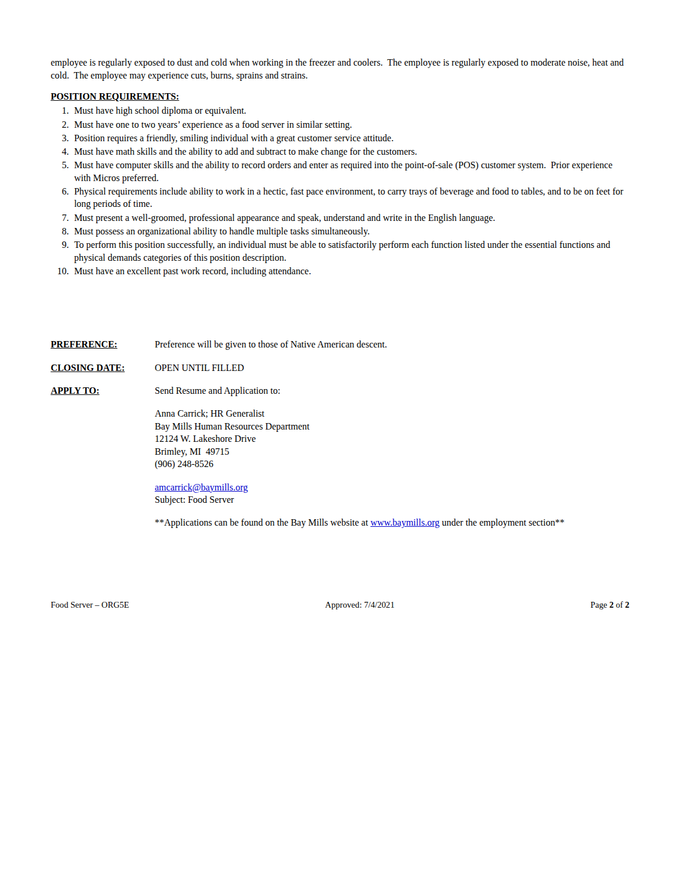employee is regularly exposed to dust and cold when working in the freezer and coolers. The employee is regularly exposed to moderate noise, heat and cold. The employee may experience cuts, burns, sprains and strains.
POSITION REQUIREMENTS:
Must have high school diploma or equivalent.
Must have one to two years’ experience as a food server in similar setting.
Position requires a friendly, smiling individual with a great customer service attitude.
Must have math skills and the ability to add and subtract to make change for the customers.
Must have computer skills and the ability to record orders and enter as required into the point-of-sale (POS) customer system. Prior experience with Micros preferred.
Physical requirements include ability to work in a hectic, fast pace environment, to carry trays of beverage and food to tables, and to be on feet for long periods of time.
Must present a well-groomed, professional appearance and speak, understand and write in the English language.
Must possess an organizational ability to handle multiple tasks simultaneously.
To perform this position successfully, an individual must be able to satisfactorily perform each function listed under the essential functions and physical demands categories of this position description.
Must have an excellent past work record, including attendance.
| PREFERENCE: | Preference will be given to those of Native American descent. |
| CLOSING DATE: | OPEN UNTIL FILLED |
| APPLY TO: | Send Resume and Application to: Anna Carrick; HR Generalist Bay Mills Human Resources Department 12124 W. Lakeshore Drive Brimley, MI 49715 (906) 248-8526 amcarrick@baymills.org Subject: Food Server **Applications can be found on the Bay Mills website at www.baymills.org under the employment section** |
Food Server – ORG5E Approved: 7/4/2021 Page 2 of 2